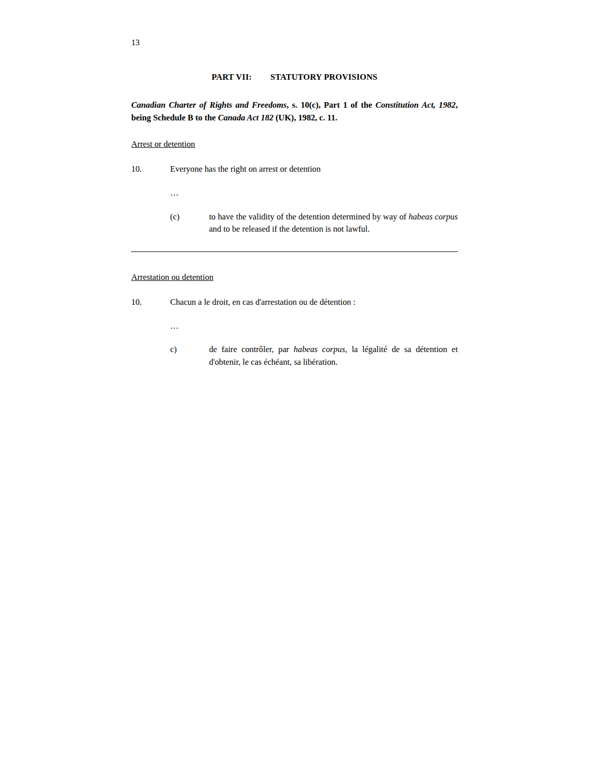13
PART VII: STATUTORY PROVISIONS
Canadian Charter of Rights and Freedoms, s. 10(c), Part 1 of the Constitution Act, 1982, being Schedule B to the Canada Act 182 (UK), 1982, c. 11.
Arrest or detention
10.
Everyone has the right on arrest or detention
…
(c)
to have the validity of the detention determined by way of habeas corpus and to be released if the detention is not lawful.
Arrestation ou detention
10.
Chacun a le droit, en cas d'arrestation ou de détention :
…
c)
de faire contrôler, par habeas corpus, la légalité de sa détention et d'obtenir, le cas échéant, sa libération.